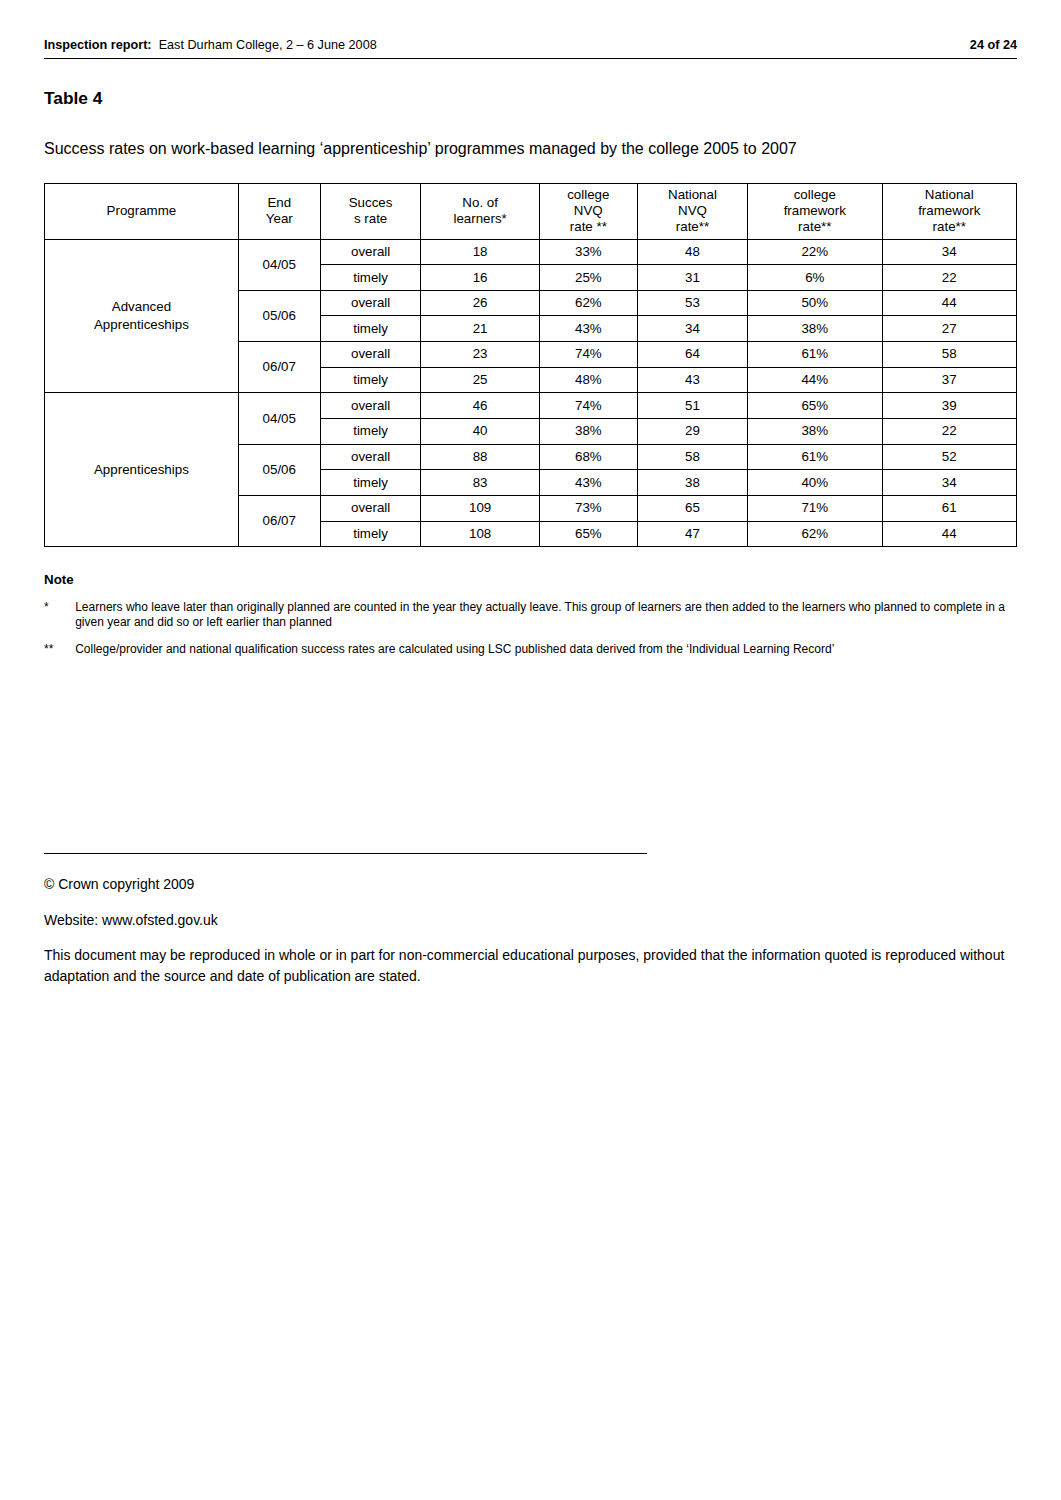Inspection report: East Durham College, 2 – 6 June 2008
24 of 24
Table 4
Success rates on work-based learning ‘apprenticeship’ programmes managed by the college 2005 to 2007
| Programme | End Year | Succes s rate | No. of learners* | college NVQ rate ** | National NVQ rate** | college framework rate** | National framework rate** |
| --- | --- | --- | --- | --- | --- | --- | --- |
| Advanced Apprenticeships | 04/05 | overall | 18 | 33% | 48 | 22% | 34 |
| timely | 16 | 25% | 31 | 6% | 22 |
| 05/06 | overall | 26 | 62% | 53 | 50% | 44 |
| timely | 21 | 43% | 34 | 38% | 27 |
| 06/07 | overall | 23 | 74% | 64 | 61% | 58 |
| timely | 25 | 48% | 43 | 44% | 37 |
| Apprenticeships | 04/05 | overall | 46 | 74% | 51 | 65% | 39 |
| timely | 40 | 38% | 29 | 38% | 22 |
| 05/06 | overall | 88 | 68% | 58 | 61% | 52 |
| timely | 83 | 43% | 38 | 40% | 34 |
| 06/07 | overall | 109 | 73% | 65 | 71% | 61 |
| timely | 108 | 65% | 47 | 62% | 44 |
Note
*
Learners who leave later than originally planned are counted in the year they actually leave. This group of learners are then added to the learners who planned to complete in a given year and did so or left earlier than planned
**
College/provider and national qualification success rates are calculated using LSC published data derived from the ‘Individual Learning Record’
© Crown copyright 2009
Website: www.ofsted.gov.uk
This document may be reproduced in whole or in part for non-commercial educational purposes, provided that the information quoted is reproduced without adaptation and the source and date of publication are stated.